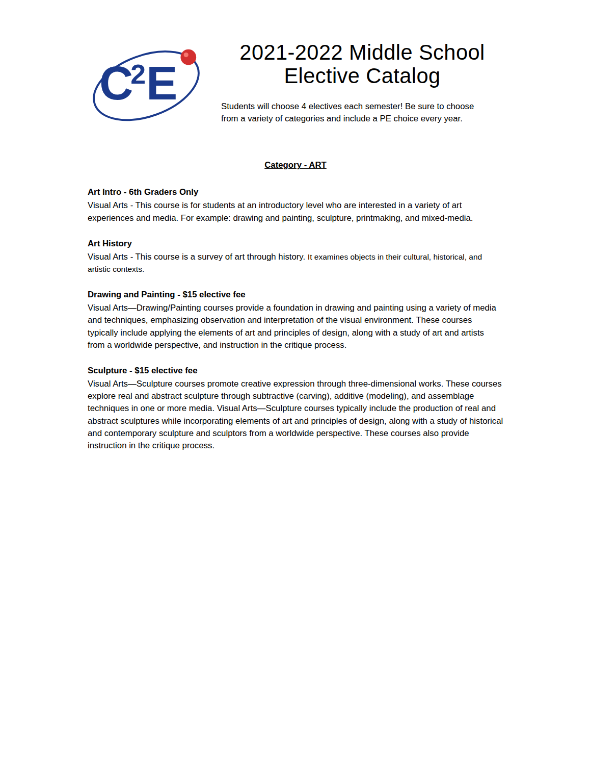C2E logo C 2 E
2021-2022 Middle School
Elective Catalog
Students will choose 4 electives each semester! Be sure to choose from a variety of categories and include a PE choice every year.
Category - ART
Art Intro - 6th Graders Only
Visual Arts - This course is for students at an introductory level who are interested in a variety of art experiences and media. For example: drawing and painting, sculpture, printmaking, and mixed-media.
Art History
Visual Arts - This course is a survey of art through history. It examines objects in their cultural, historical, and artistic contexts.
Drawing and Painting - $15 elective fee
Visual Arts—Drawing/Painting courses provide a foundation in drawing and painting using a variety of media and techniques, emphasizing observation and interpretation of the visual environment. These courses typically include applying the elements of art and principles of design, along with a study of art and artists from a worldwide perspective, and instruction in the critique process.
Sculpture - $15 elective fee
Visual Arts—Sculpture courses promote creative expression through three-dimensional works. These courses explore real and abstract sculpture through subtractive (carving), additive (modeling), and assemblage techniques in one or more media. Visual Arts—Sculpture courses typically include the production of real and abstract sculptures while incorporating elements of art and principles of design, along with a study of historical and contemporary sculpture and sculptors from a worldwide perspective. These courses also provide instruction in the critique process.